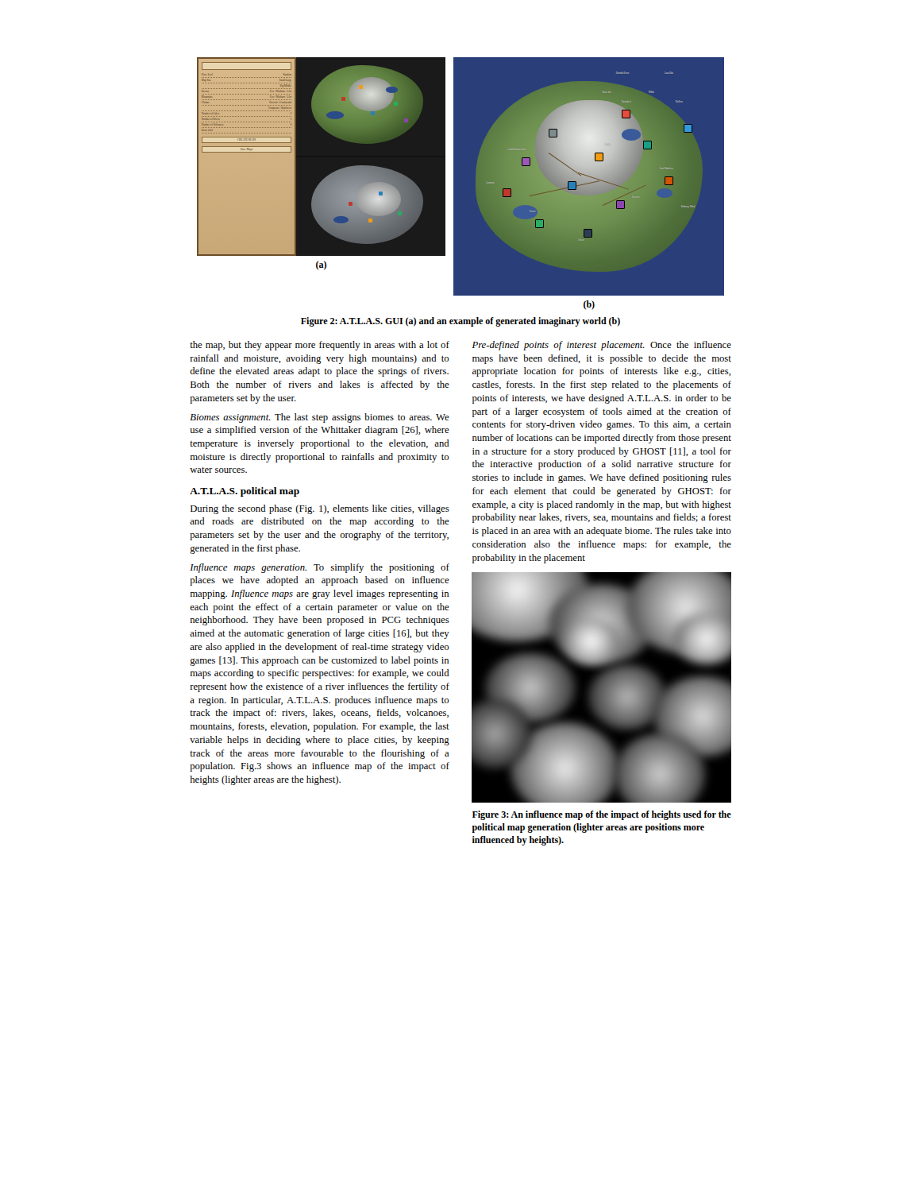Place Seed Random
Map Size Small/Large
Big/Middle
Oceans Few / Medium / A lot
Mountains Few / Medium / A lot
Climate Desertic / Continental
Temperate / Rainforest
Number of Lakes 0
Number of Rivers 0
Number of Volcanoes 0
Draw Grid
CREATE MAPS
Save Maps
(a)
Hooded Prow
Last Obs
Rose Isle
Wilds
Tarnished
Hollow
Lanterns
Forest
Tides
Peaks
Everest
Lost Wanderer
Forest
Pathway Wind
Grand Intersection
(b)
Figure 2: A.T.L.A.S. GUI (a) and an example of generated imaginary world (b)
the map, but they appear more frequently in areas with a lot of rainfall and moisture, avoiding very high mountains) and to define the elevated areas adapt to place the springs of rivers. Both the number of rivers and lakes is affected by the parameters set by the user.
Biomes assignment. The last step assigns biomes to areas. We use a simplified version of the Whittaker diagram [26], where temperature is inversely proportional to the elevation, and moisture is directly proportional to rainfalls and proximity to water sources.
A.T.L.A.S. political map
During the second phase (Fig. 1), elements like cities, villages and roads are distributed on the map according to the parameters set by the user and the orography of the territory, generated in the first phase.
Influence maps generation. To simplify the positioning of places we have adopted an approach based on influence mapping. Influence maps are gray level images representing in each point the effect of a certain parameter or value on the neighborhood. They have been proposed in PCG techniques aimed at the automatic generation of large cities [16], but they are also applied in the development of real-time strategy video games [13]. This approach can be customized to label points in maps according to specific perspectives: for example, we could represent how the existence of a river influences the fertility of a region. In particular, A.T.L.A.S. produces influence maps to track the impact of: rivers, lakes, oceans, fields, volcanoes, mountains, forests, elevation, population. For example, the last variable helps in deciding where to place cities, by keeping track of the areas more favourable to the flourishing of a population. Fig.3 shows an influence map of the impact of heights (lighter areas are the highest).
Pre-defined points of interest placement. Once the influence maps have been defined, it is possible to decide the most appropriate location for points of interests like e.g., cities, castles, forests. In the first step related to the placements of points of interests, we have designed A.T.L.A.S. in order to be part of a larger ecosystem of tools aimed at the creation of contents for story-driven video games. To this aim, a certain number of locations can be imported directly from those present in a structure for a story produced by GHOST [11], a tool for the interactive production of a solid narrative structure for stories to include in games. We have defined positioning rules for each element that could be generated by GHOST: for example, a city is placed randomly in the map, but with highest probability near lakes, rivers, sea, mountains and fields; a forest is placed in an area with an adequate biome. The rules take into consideration also the influence maps: for example, the probability in the placement
Figure 3: An influence map of the impact of heights used for the political map generation (lighter areas are positions more influenced by heights).